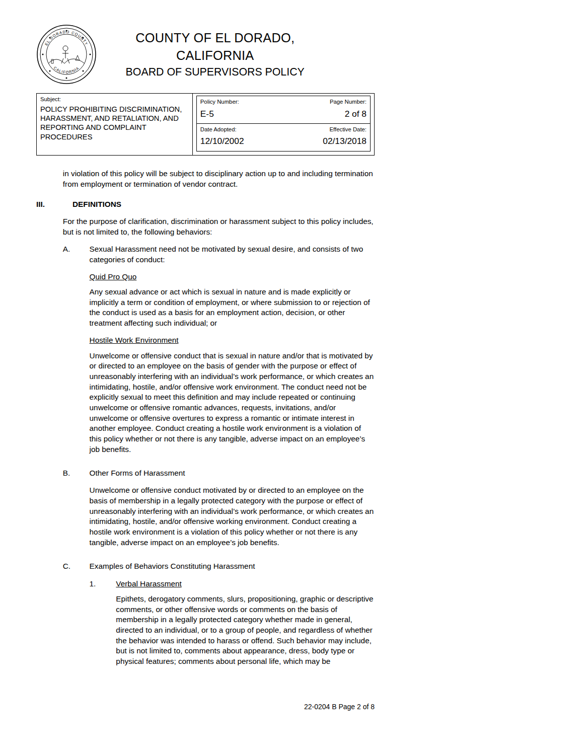EL DORADO COUNTY CALIFORNIA
COUNTY OF EL DORADO, CALIFORNIA
BOARD OF SUPERVISORS POLICY
| Subject: POLICY PROHIBITING DISCRIMINATION, HARASSMENT, AND RETALIATION, AND REPORTING AND COMPLAINT PROCEDURES | / Policy Number: Page Number: E-5 2 of 8 / / Date Adopted: Effective Date: 12/10/2002 02/13/2018 / |
in violation of this policy will be subject to disciplinary action up to and including termination from employment or termination of vendor contract.
III. DEFINITIONS
For the purpose of clarification, discrimination or harassment subject to this policy includes, but is not limited to, the following behaviors:
A.
Sexual Harassment need not be motivated by sexual desire, and consists of two categories of conduct:
Quid Pro Quo
Any sexual advance or act which is sexual in nature and is made explicitly or implicitly a term or condition of employment, or where submission to or rejection of the conduct is used as a basis for an employment action, decision, or other treatment affecting such individual; or
Hostile Work Environment
Unwelcome or offensive conduct that is sexual in nature and/or that is motivated by or directed to an employee on the basis of gender with the purpose or effect of unreasonably interfering with an individual’s work performance, or which creates an intimidating, hostile, and/or offensive work environment. The conduct need not be explicitly sexual to meet this definition and may include repeated or continuing unwelcome or offensive romantic advances, requests, invitations, and/or unwelcome or offensive overtures to express a romantic or intimate interest in another employee. Conduct creating a hostile work environment is a violation of this policy whether or not there is any tangible, adverse impact on an employee’s job benefits.
B.
Other Forms of Harassment
Unwelcome or offensive conduct motivated by or directed to an employee on the basis of membership in a legally protected category with the purpose or effect of unreasonably interfering with an individual’s work performance, or which creates an intimidating, hostile, and/or offensive working environment. Conduct creating a hostile work environment is a violation of this policy whether or not there is any tangible, adverse impact on an employee’s job benefits.
C.
Examples of Behaviors Constituting Harassment
1.
Verbal Harassment
Epithets, derogatory comments, slurs, propositioning, graphic or descriptive comments, or other offensive words or comments on the basis of membership in a legally protected category whether made in general, directed to an individual, or to a group of people, and regardless of whether the behavior was intended to harass or offend. Such behavior may include, but is not limited to, comments about appearance, dress, body type or physical features; comments about personal life, which may be
22-0204 B Page 2 of 8